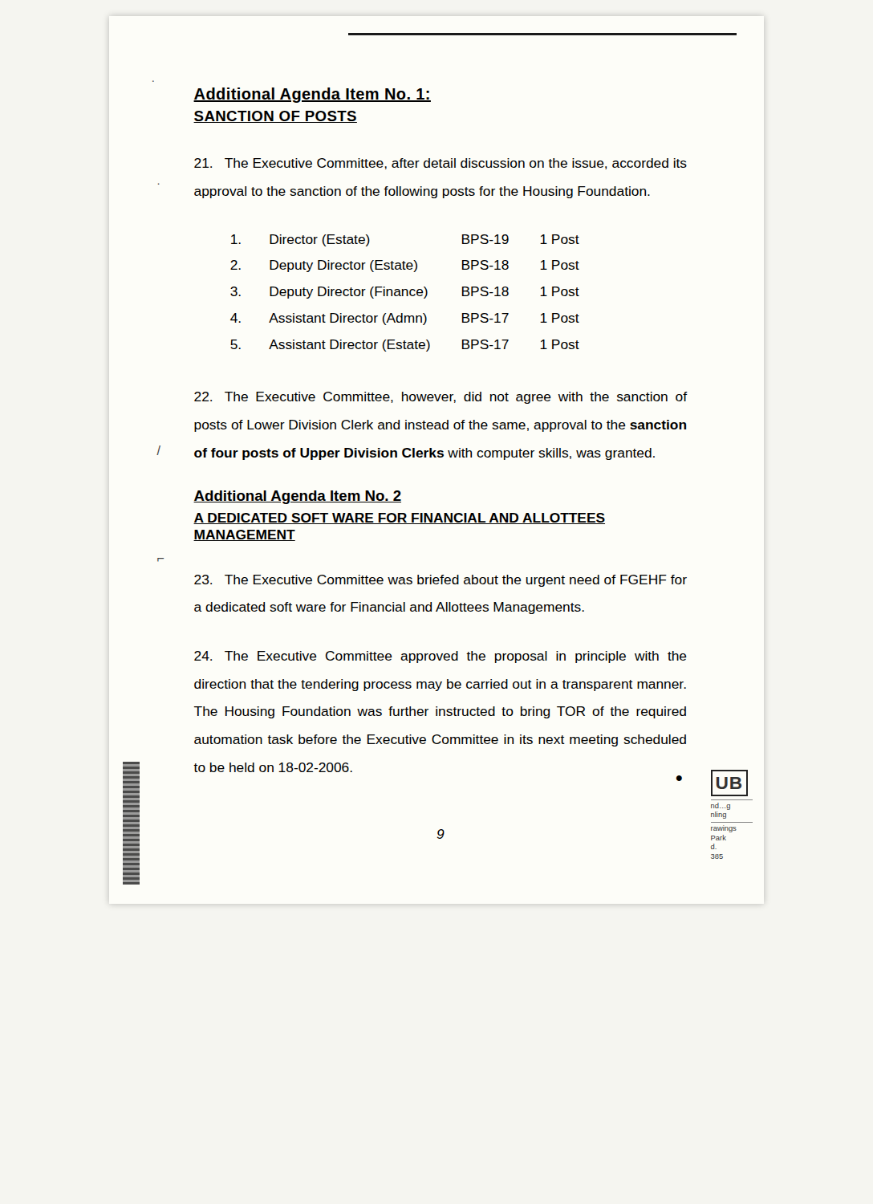.
.
/
⌐
Additional Agenda Item No. 1:
SANCTION OF POSTS
21. The Executive Committee, after detail discussion on the issue, accorded its approval to the sanction of the following posts for the Housing Foundation.
| 1. | Director (Estate) | BPS-19 | 1 Post |
| 2. | Deputy Director (Estate) | BPS-18 | 1 Post |
| 3. | Deputy Director (Finance) | BPS-18 | 1 Post |
| 4. | Assistant Director (Admn) | BPS-17 | 1 Post |
| 5. | Assistant Director (Estate) | BPS-17 | 1 Post |
22. The Executive Committee, however, did not agree with the sanction of posts of Lower Division Clerk and instead of the same, approval to the sanction of four posts of Upper Division Clerks with computer skills, was granted.
Additional Agenda Item No. 2
A DEDICATED SOFT WARE FOR FINANCIAL AND ALLOTTEES MANAGEMENT
23. The Executive Committee was briefed about the urgent need of FGEHF for a dedicated soft ware for Financial and Allottees Managements.
24. The Executive Committee approved the proposal in principle with the direction that the tendering process may be carried out in a transparent manner. The Housing Foundation was further instructed to bring TOR of the required automation task before the Executive Committee in its next meeting scheduled to be held on 18-02-2006.
●
9
UB
nd…g
nling
rawings
Park
d.
385